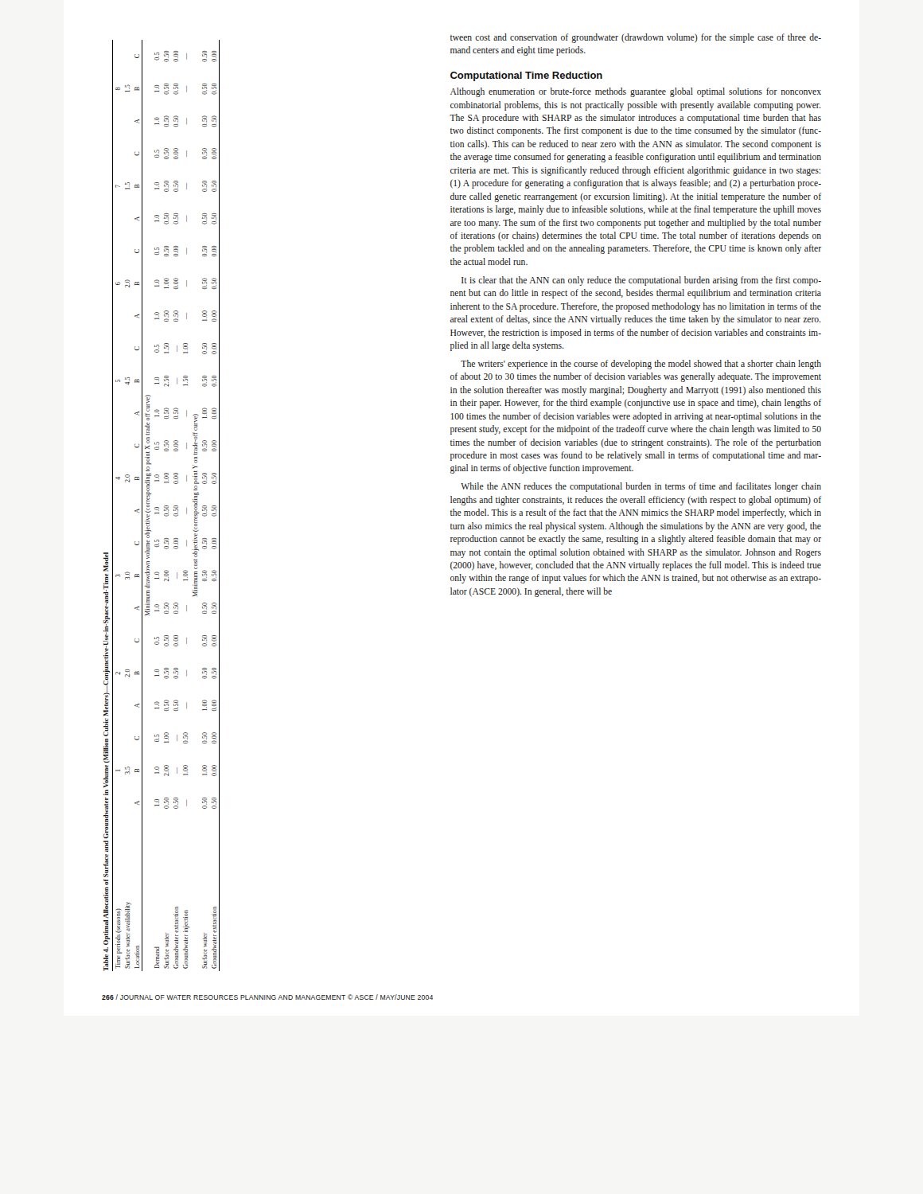Table 4. Optimal Allocation of Surface and Groundwater in Volume (Million Cubic Meters)—Conjunctive-Use-in-Space-and-Time Model
| Time periods (seasons) | 1 | 2 | 3 | 4 | 5 | 6 | 7 | 8 |
| Surface water availability | 3.5 | 2.0 | 3.0 | 2.0 | 4.5 | 2.0 | 1.5 | 1.5 |
| Location | A | B | C | A | B | C | A | B | C | A | B | C | A | B | C | A | B | C | A | B | C | A | B | C |
| Minimum drawdown volume objective (corresponding to point X on trade off curve) |
| Demand | 1.0 | 1.0 | 0.5 | 1.0 | 1.0 | 0.5 | 1.0 | 1.0 | 0.5 | 1.0 | 1.0 | 0.5 | 1.0 | 1.0 | 0.5 | 1.0 | 1.0 | 0.5 | 1.0 | 1.0 | 0.5 | 1.0 | 1.0 | 0.5 |
| Surface water | 0.50 | 2.00 | 1.00 | 0.50 | 0.50 | 0.50 | 0.50 | 2.00 | 0.50 | 0.50 | 1.00 | 0.50 | 0.50 | 2.50 | 1.50 | 0.50 | 1.00 | 0.50 | 0.50 | 0.50 | 0.50 | 0.50 | 0.50 | 0.50 |
| Groundwater extraction | 0.50 | — | — | 0.50 | 0.50 | 0.00 | 0.50 | — | 0.00 | 0.50 | 0.00 | 0.00 | 0.50 | — | — | 0.50 | 0.00 | 0.00 | 0.50 | 0.50 | 0.00 | 0.50 | 0.50 | 0.00 |
| Groundwater injection | — | 1.00 | 0.50 | — | — | — | — | 1.00 | — | — | — | — | — | 1.50 | 1.00 | — | — | — | — | — | — | — | — | — |
| Minimum cost objective (corresponding to point Y on trade-off curve) |
| Surface water | 0.50 | 1.00 | 0.50 | 1.00 | 0.50 | 0.50 | 0.50 | 0.50 | 0.50 | 0.50 | 0.50 | 0.50 | 1.00 | 0.50 | 0.50 | 1.00 | 0.50 | 0.50 | 0.50 | 0.50 | 0.50 | 0.50 | 0.50 | 0.50 |
| Groundwater extraction | 0.50 | 0.00 | 0.00 | 0.00 | 0.50 | 0.00 | 0.50 | 0.50 | 0.00 | 0.50 | 0.50 | 0.00 | 0.00 | 0.50 | 0.00 | 0.00 | 0.50 | 0.00 | 0.50 | 0.50 | 0.00 | 0.50 | 0.50 | 0.00 |
tween cost and conservation of groundwater (drawdown volume) for the simple case of three demand centers and eight time periods.
Computational Time Reduction
Although enumeration or brute-force methods guarantee global optimal solutions for nonconvex combinatorial problems, this is not practically possible with presently available computing power. The SA procedure with SHARP as the simulator introduces a computational time burden that has two distinct components. The first component is due to the time consumed by the simulator (function calls). This can be reduced to near zero with the ANN as simulator. The second component is the average time consumed for generating a feasible configuration until equilibrium and termination criteria are met. This is significantly reduced through efficient algorithmic guidance in two stages: (1) A procedure for generating a configuration that is always feasible; and (2) a perturbation procedure called genetic rearrangement (or excursion limiting). At the initial temperature the number of iterations is large, mainly due to infeasible solutions, while at the final temperature the uphill moves are too many. The sum of the first two components put together and multiplied by the total number of iterations (or chains) determines the total CPU time. The total number of iterations depends on the problem tackled and on the annealing parameters. Therefore, the CPU time is known only after the actual model run.
It is clear that the ANN can only reduce the computational burden arising from the first component but can do little in respect of the second, besides thermal equilibrium and termination criteria inherent to the SA procedure. Therefore, the proposed methodology has no limitation in terms of the areal extent of deltas, since the ANN virtually reduces the time taken by the simulator to near zero. However, the restriction is imposed in terms of the number of decision variables and constraints implied in all large delta systems.
The writers' experience in the course of developing the model showed that a shorter chain length of about 20 to 30 times the number of decision variables was generally adequate. The improvement in the solution thereafter was mostly marginal; Dougherty and Marryott (1991) also mentioned this in their paper. However, for the third example (conjunctive use in space and time), chain lengths of 100 times the number of decision variables were adopted in arriving at near-optimal solutions in the present study, except for the midpoint of the tradeoff curve where the chain length was limited to 50 times the number of decision variables (due to stringent constraints). The role of the perturbation procedure in most cases was found to be relatively small in terms of computational time and marginal in terms of objective function improvement.
While the ANN reduces the computational burden in terms of time and facilitates longer chain lengths and tighter constraints, it reduces the overall efficiency (with respect to global optimum) of the model. This is a result of the fact that the ANN mimics the SHARP model imperfectly, which in turn also mimics the real physical system. Although the simulations by the ANN are very good, the reproduction cannot be exactly the same, resulting in a slightly altered feasible domain that may or may not contain the optimal solution obtained with SHARP as the simulator. Johnson and Rogers (2000) have, however, concluded that the ANN virtually replaces the full model. This is indeed true only within the range of input values for which the ANN is trained, but not otherwise as an extrapolator (ASCE 2000). In general, there will be
266 / JOURNAL OF WATER RESOURCES PLANNING AND MANAGEMENT © ASCE / MAY/JUNE 2004